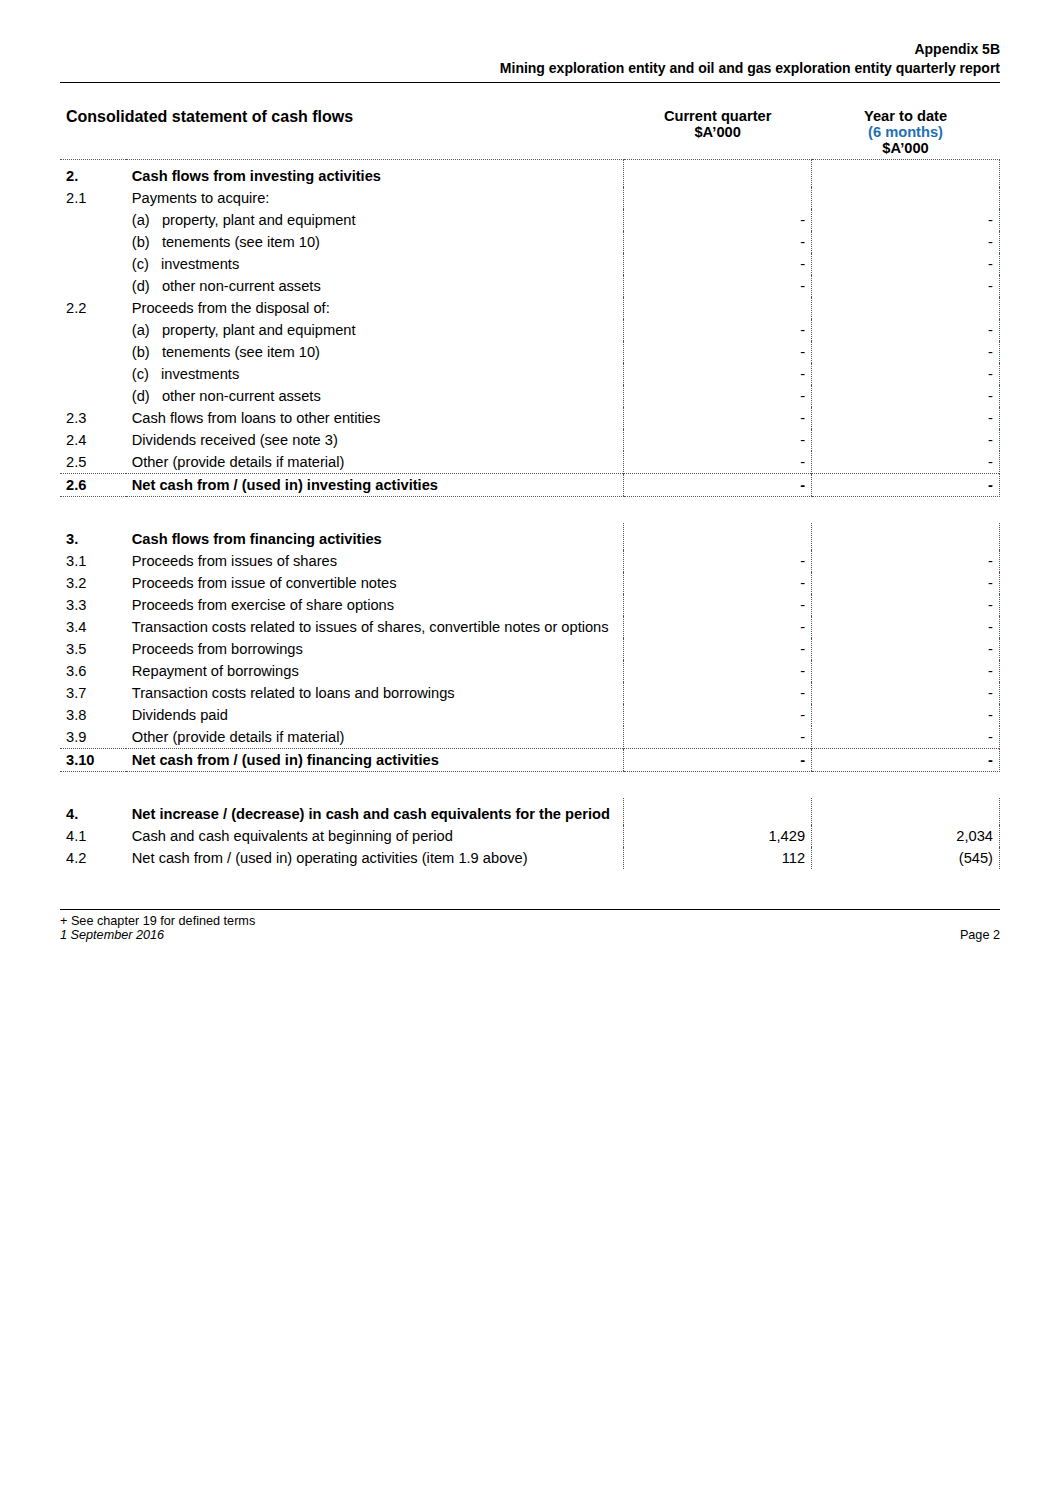Appendix 5B
Mining exploration entity and oil and gas exploration entity quarterly report
| Consolidated statement of cash flows | Current quarter $A’000 | Year to date (6 months) $A’000 |
| --- | --- | --- |
| 2. | Cash flows from investing activities | | |
| 2.1 | Payments to acquire: | | |
| | (a) property, plant and equipment | - | - |
| | (b) tenements (see item 10) | - | - |
| | (c) investments | - | - |
| | (d) other non-current assets | - | - |
| 2.2 | Proceeds from the disposal of: | | |
| | (a) property, plant and equipment | - | - |
| | (b) tenements (see item 10) | - | - |
| | (c) investments | - | - |
| | (d) other non-current assets | - | - |
| 2.3 | Cash flows from loans to other entities | - | - |
| 2.4 | Dividends received (see note 3) | - | - |
| 2.5 | Other (provide details if material) | - | - |
| 2.6 | Net cash from / (used in) investing activities | - | - |
| 3. | Cash flows from financing activities | | |
| 3.1 | Proceeds from issues of shares | - | - |
| 3.2 | Proceeds from issue of convertible notes | - | - |
| 3.3 | Proceeds from exercise of share options | - | - |
| 3.4 | Transaction costs related to issues of shares, convertible notes or options | - | - |
| 3.5 | Proceeds from borrowings | - | - |
| 3.6 | Repayment of borrowings | - | - |
| 3.7 | Transaction costs related to loans and borrowings | - | - |
| 3.8 | Dividends paid | - | - |
| 3.9 | Other (provide details if material) | - | - |
| 3.10 | Net cash from / (used in) financing activities | - | - |
| 4. | Net increase / (decrease) in cash and cash equivalents for the period | | |
| 4.1 | Cash and cash equivalents at beginning of period | 1,429 | 2,034 |
| 4.2 | Net cash from / (used in) operating activities (item 1.9 above) | 112 | (545) |
+ See chapter 19 for defined terms
1 September 2016
Page 2